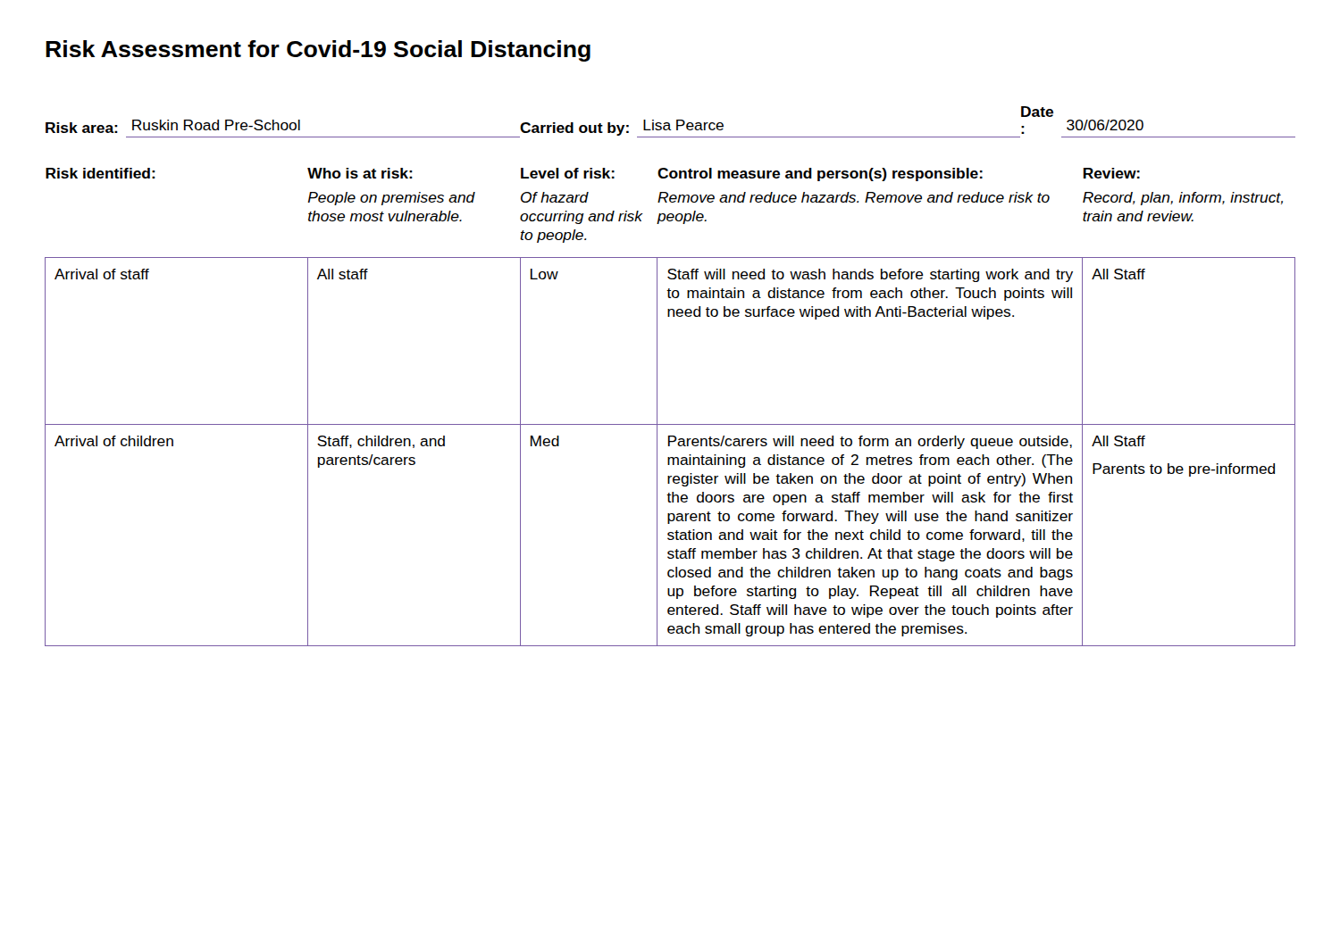Risk Assessment for Covid-19 Social Distancing
Risk area: Ruskin Road Pre-School
Carried out by: Lisa Pearce
Date
: 30/06/2020
| Risk identified: | Who is at risk: | Level of risk: | Control measure and person(s) responsible: | Review: |
| --- | --- | --- | --- | --- |
| | People on premises and those most vulnerable. | Of hazard occurring and risk to people. | Remove and reduce hazards. Remove and reduce risk to people. | Record, plan, inform, instruct, train and review. |
| Arrival of staff | All staff | Low | Staff will need to wash hands before starting work and try to maintain a distance from each other. Touch points will need to be surface wiped with Anti-Bacterial wipes. | All Staff |
| Arrival of children | Staff, children, and parents/carers | Med | Parents/carers will need to form an orderly queue outside, maintaining a distance of 2 metres from each other. (The register will be taken on the door at point of entry) When the doors are open a staff member will ask for the first parent to come forward. They will use the hand sanitizer station and wait for the next child to come forward, till the staff member has 3 children. At that stage the doors will be closed and the children taken up to hang coats and bags up before starting to play. Repeat till all children have entered. Staff will have to wipe over the touch points after each small group has entered the premises. | All Staff Parents to be pre-informed |